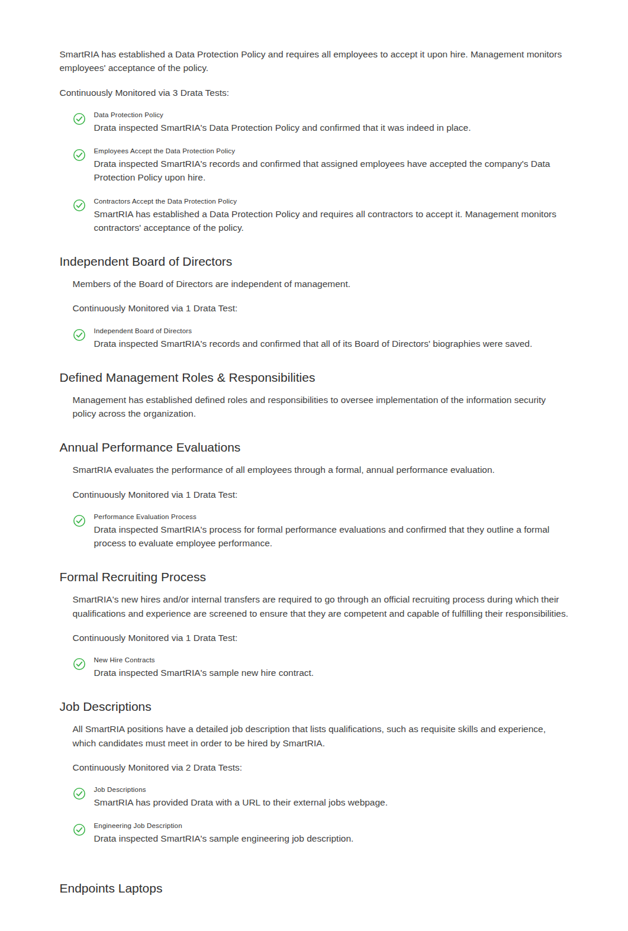SmartRIA has established a Data Protection Policy and requires all employees to accept it upon hire. Management monitors employees' acceptance of the policy.
Continuously Monitored via 3 Drata Tests:
Data Protection Policy
Drata inspected SmartRIA's Data Protection Policy and confirmed that it was indeed in place.
Employees Accept the Data Protection Policy
Drata inspected SmartRIA's records and confirmed that assigned employees have accepted the company's Data Protection Policy upon hire.
Contractors Accept the Data Protection Policy
SmartRIA has established a Data Protection Policy and requires all contractors to accept it. Management monitors contractors' acceptance of the policy.
Independent Board of Directors
Members of the Board of Directors are independent of management.
Continuously Monitored via 1 Drata Test:
Independent Board of Directors
Drata inspected SmartRIA's records and confirmed that all of its Board of Directors' biographies were saved.
Defined Management Roles & Responsibilities
Management has established defined roles and responsibilities to oversee implementation of the information security policy across the organization.
Annual Performance Evaluations
SmartRIA evaluates the performance of all employees through a formal, annual performance evaluation.
Continuously Monitored via 1 Drata Test:
Performance Evaluation Process
Drata inspected SmartRIA's process for formal performance evaluations and confirmed that they outline a formal process to evaluate employee performance.
Formal Recruiting Process
SmartRIA's new hires and/or internal transfers are required to go through an official recruiting process during which their qualifications and experience are screened to ensure that they are competent and capable of fulfilling their responsibilities.
Continuously Monitored via 1 Drata Test:
New Hire Contracts
Drata inspected SmartRIA's sample new hire contract.
Job Descriptions
All SmartRIA positions have a detailed job description that lists qualifications, such as requisite skills and experience, which candidates must meet in order to be hired by SmartRIA.
Continuously Monitored via 2 Drata Tests:
Job Descriptions
SmartRIA has provided Drata with a URL to their external jobs webpage.
Engineering Job Description
Drata inspected SmartRIA's sample engineering job description.
Endpoints Laptops